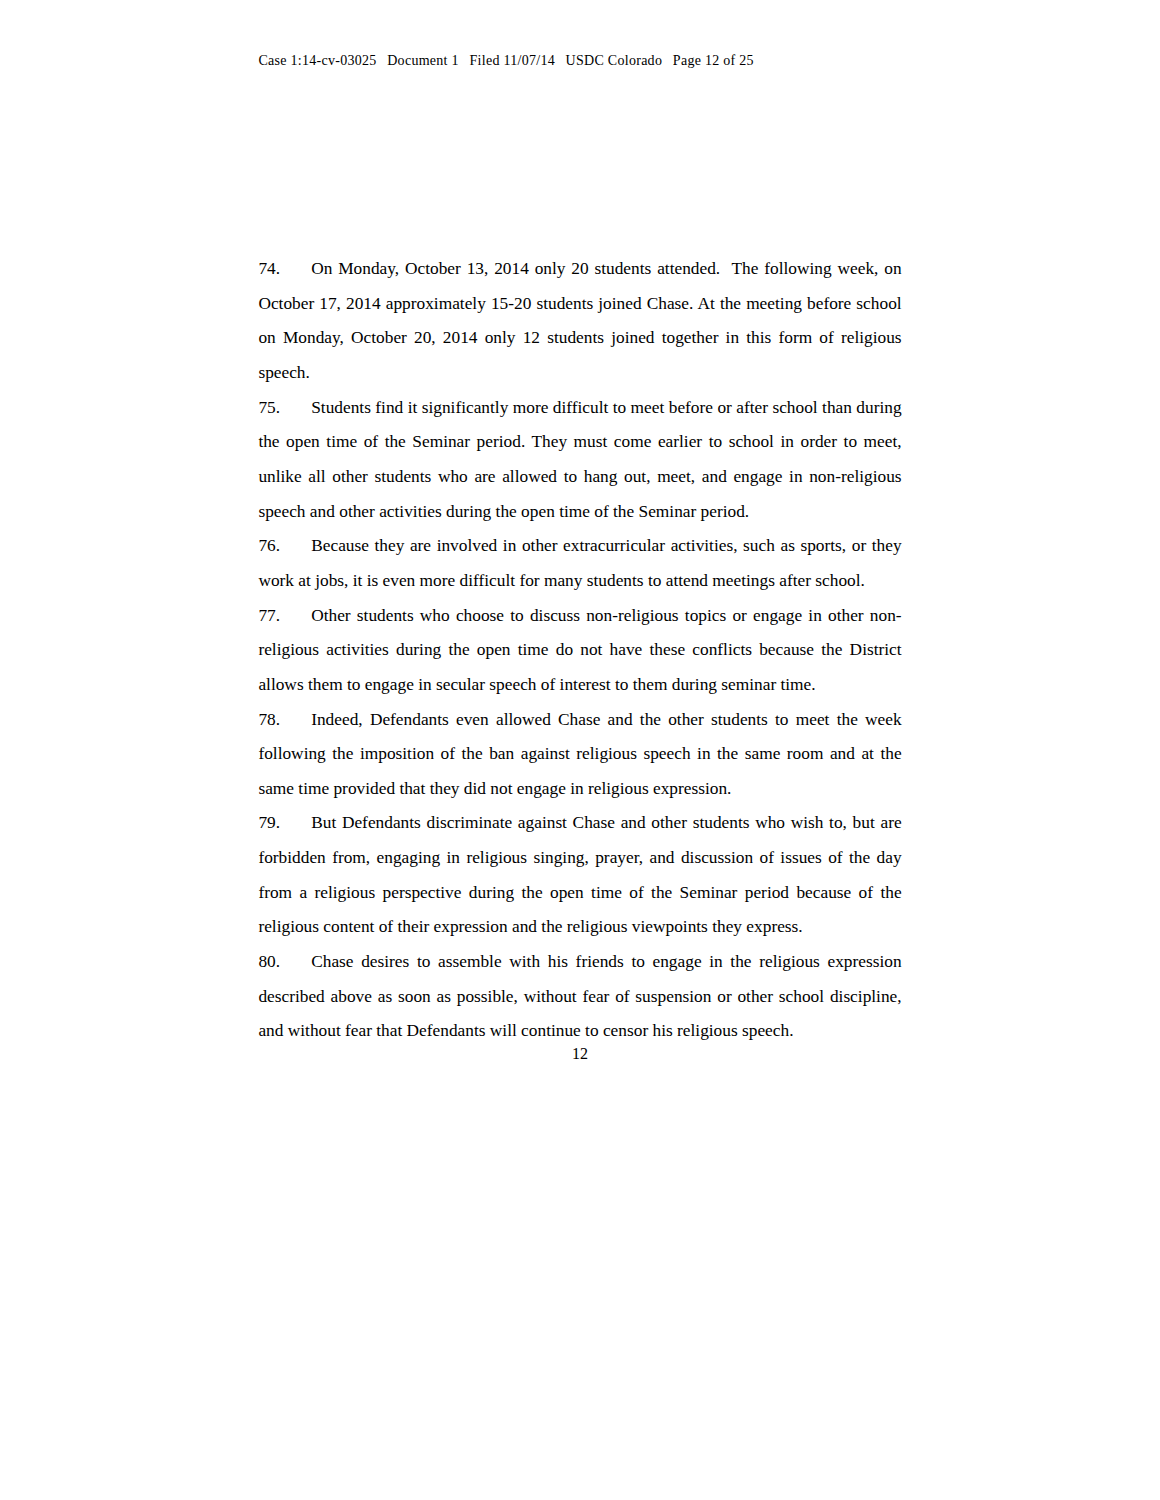Case 1:14-cv-03025 Document 1 Filed 11/07/14 USDC Colorado Page 12 of 25
74. On Monday, October 13, 2014 only 20 students attended. The following week, on October 17, 2014 approximately 15-20 students joined Chase. At the meeting before school on Monday, October 20, 2014 only 12 students joined together in this form of religious speech.
75. Students find it significantly more difficult to meet before or after school than during the open time of the Seminar period. They must come earlier to school in order to meet, unlike all other students who are allowed to hang out, meet, and engage in non-religious speech and other activities during the open time of the Seminar period.
76. Because they are involved in other extracurricular activities, such as sports, or they work at jobs, it is even more difficult for many students to attend meetings after school.
77. Other students who choose to discuss non-religious topics or engage in other non-religious activities during the open time do not have these conflicts because the District allows them to engage in secular speech of interest to them during seminar time.
78. Indeed, Defendants even allowed Chase and the other students to meet the week following the imposition of the ban against religious speech in the same room and at the same time provided that they did not engage in religious expression.
79. But Defendants discriminate against Chase and other students who wish to, but are forbidden from, engaging in religious singing, prayer, and discussion of issues of the day from a religious perspective during the open time of the Seminar period because of the religious content of their expression and the religious viewpoints they express.
80. Chase desires to assemble with his friends to engage in the religious expression described above as soon as possible, without fear of suspension or other school discipline, and without fear that Defendants will continue to censor his religious speech.
12